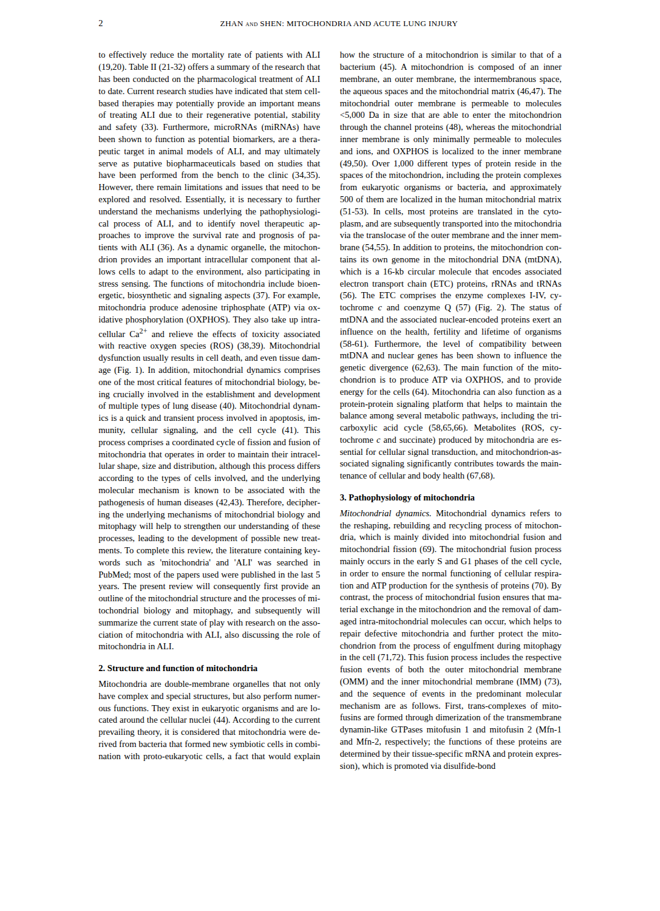2 ZHAN and SHEN: MITOCHONDRIA AND ACUTE LUNG INJURY
to effectively reduce the mortality rate of patients with ALI (19,20). Table II (21-32) offers a summary of the research that has been conducted on the pharmacological treatment of ALI to date. Current research studies have indicated that stem cell-based therapies may potentially provide an important means of treating ALI due to their regenerative potential, stability and safety (33). Furthermore, microRNAs (miRNAs) have been shown to function as potential biomarkers, are a therapeutic target in animal models of ALI, and may ultimately serve as putative biopharmaceuticals based on studies that have been performed from the bench to the clinic (34,35). However, there remain limitations and issues that need to be explored and resolved. Essentially, it is necessary to further understand the mechanisms underlying the pathophysiological process of ALI, and to identify novel therapeutic approaches to improve the survival rate and prognosis of patients with ALI (36). As a dynamic organelle, the mitochondrion provides an important intracellular component that allows cells to adapt to the environment, also participating in stress sensing. The functions of mitochondria include bioenergetic, biosynthetic and signaling aspects (37). For example, mitochondria produce adenosine triphosphate (ATP) via oxidative phosphorylation (OXPHOS). They also take up intracellular Ca2+ and relieve the effects of toxicity associated with reactive oxygen species (ROS) (38,39). Mitochondrial dysfunction usually results in cell death, and even tissue damage (Fig. 1). In addition, mitochondrial dynamics comprises one of the most critical features of mitochondrial biology, being crucially involved in the establishment and development of multiple types of lung disease (40). Mitochondrial dynamics is a quick and transient process involved in apoptosis, immunity, cellular signaling, and the cell cycle (41). This process comprises a coordinated cycle of fission and fusion of mitochondria that operates in order to maintain their intracellular shape, size and distribution, although this process differs according to the types of cells involved, and the underlying molecular mechanism is known to be associated with the pathogenesis of human diseases (42,43). Therefore, deciphering the underlying mechanisms of mitochondrial biology and mitophagy will help to strengthen our understanding of these processes, leading to the development of possible new treatments. To complete this review, the literature containing keywords such as 'mitochondria' and 'ALI' was searched in PubMed; most of the papers used were published in the last 5 years. The present review will consequently first provide an outline of the mitochondrial structure and the processes of mitochondrial biology and mitophagy, and subsequently will summarize the current state of play with research on the association of mitochondria with ALI, also discussing the role of mitochondria in ALI.
2. Structure and function of mitochondria
Mitochondria are double-membrane organelles that not only have complex and special structures, but also perform numerous functions. They exist in eukaryotic organisms and are located around the cellular nuclei (44). According to the current prevailing theory, it is considered that mitochondria were derived from bacteria that formed new symbiotic cells in combination with proto-eukaryotic cells, a fact that would explain how the structure of a mitochondrion is similar to that of a bacterium (45). A mitochondrion is composed of an inner membrane, an outer membrane, the intermembranous space, the aqueous spaces and the mitochondrial matrix (46,47). The mitochondrial outer membrane is permeable to molecules <5,000 Da in size that are able to enter the mitochondrion through the channel proteins (48), whereas the mitochondrial inner membrane is only minimally permeable to molecules and ions, and OXPHOS is localized to the inner membrane (49,50). Over 1,000 different types of protein reside in the spaces of the mitochondrion, including the protein complexes from eukaryotic organisms or bacteria, and approximately 500 of them are localized in the human mitochondrial matrix (51-53). In cells, most proteins are translated in the cytoplasm, and are subsequently transported into the mitochondria via the translocase of the outer membrane and the inner membrane (54,55). In addition to proteins, the mitochondrion contains its own genome in the mitochondrial DNA (mtDNA), which is a 16-kb circular molecule that encodes associated electron transport chain (ETC) proteins, rRNAs and tRNAs (56). The ETC comprises the enzyme complexes I-IV, cytochrome c and coenzyme Q (57) (Fig. 2). The status of mtDNA and the associated nuclear-encoded proteins exert an influence on the health, fertility and lifetime of organisms (58-61). Furthermore, the level of compatibility between mtDNA and nuclear genes has been shown to influence the genetic divergence (62,63). The main function of the mitochondrion is to produce ATP via OXPHOS, and to provide energy for the cells (64). Mitochondria can also function as a protein-protein signaling platform that helps to maintain the balance among several metabolic pathways, including the tricarboxylic acid cycle (58,65,66). Metabolites (ROS, cytochrome c and succinate) produced by mitochondria are essential for cellular signal transduction, and mitochondrion-associated signaling significantly contributes towards the maintenance of cellular and body health (67,68).
3. Pathophysiology of mitochondria
Mitochondrial dynamics.
Mitochondrial dynamics refers to the reshaping, rebuilding and recycling process of mitochondria, which is mainly divided into mitochondrial fusion and mitochondrial fission (69). The mitochondrial fusion process mainly occurs in the early S and G1 phases of the cell cycle, in order to ensure the normal functioning of cellular respiration and ATP production for the synthesis of proteins (70). By contrast, the process of mitochondrial fusion ensures that material exchange in the mitochondrion and the removal of damaged intra-mitochondrial molecules can occur, which helps to repair defective mitochondria and further protect the mitochondrion from the process of engulfment during mitophagy in the cell (71,72). This fusion process includes the respective fusion events of both the outer mitochondrial membrane (OMM) and the inner mitochondrial membrane (IMM) (73), and the sequence of events in the predominant molecular mechanism are as follows. First, trans-complexes of mitofusins are formed through dimerization of the transmembrane dynamin-like GTPases mitofusin 1 and mitofusin 2 (Mfn-1 and Mfn-2, respectively; the functions of these proteins are determined by their tissue-specific mRNA and protein expression), which is promoted via disulfide-bond